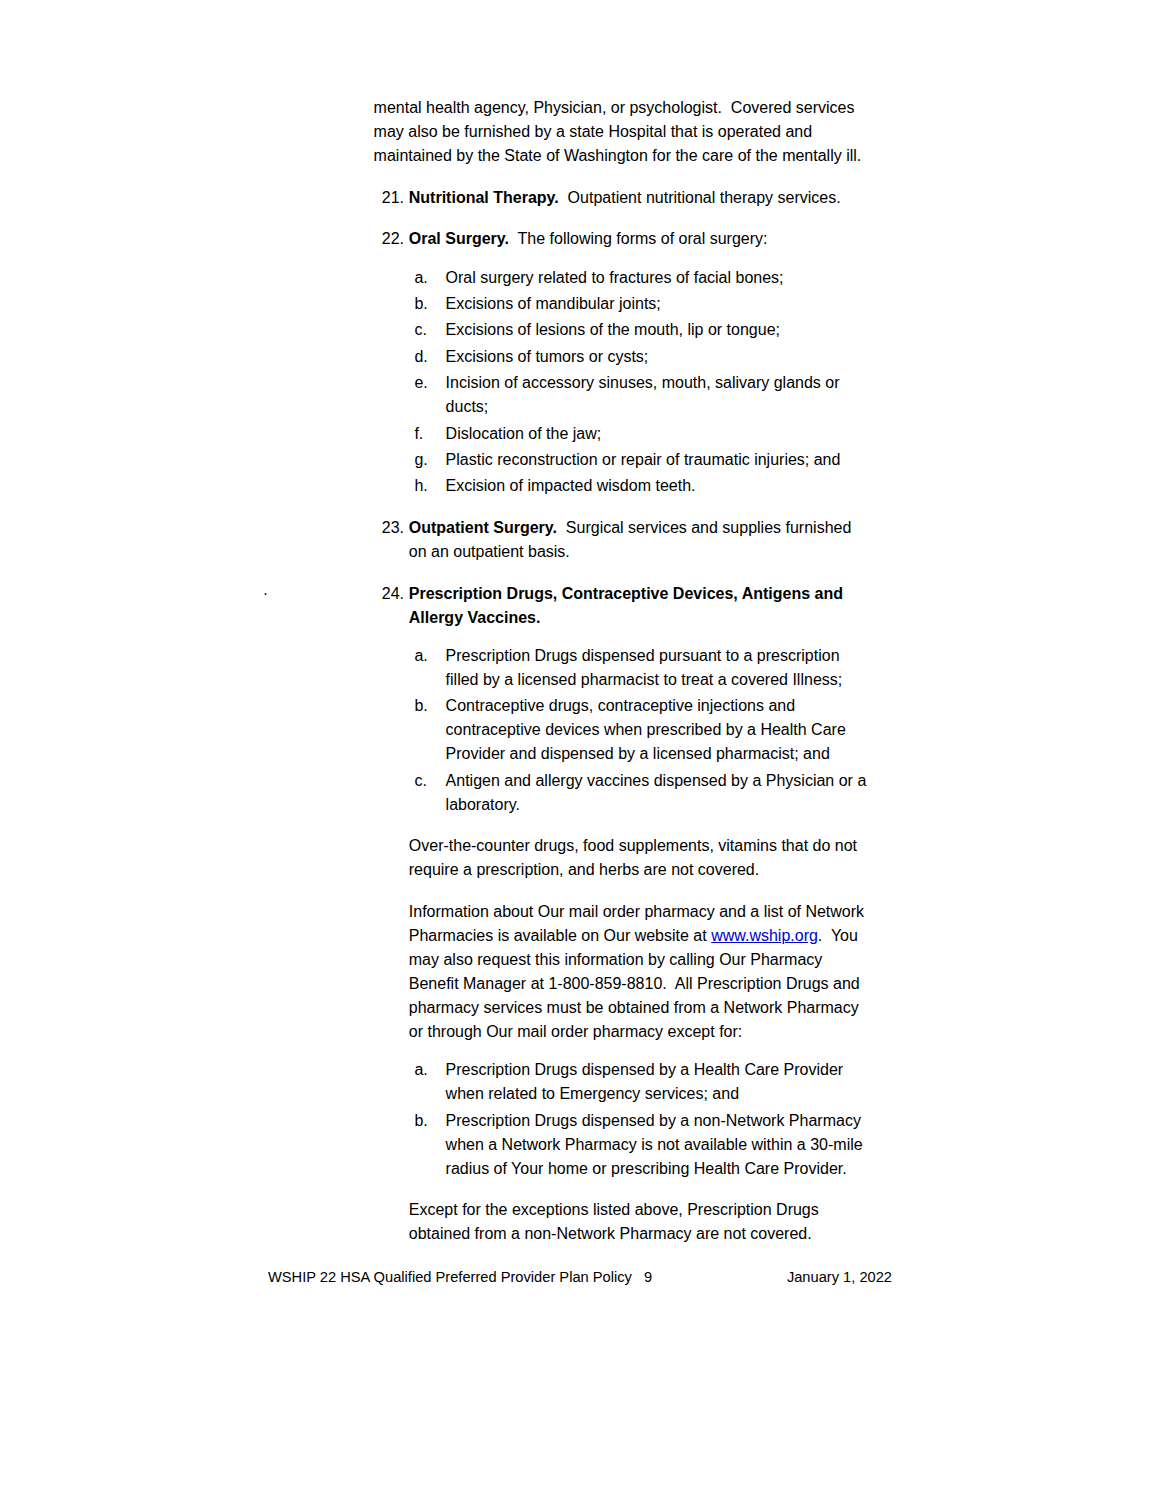mental health agency, Physician, or psychologist. Covered services may also be furnished by a state Hospital that is operated and maintained by the State of Washington for the care of the mentally ill.
21. Nutritional Therapy. Outpatient nutritional therapy services.
22. Oral Surgery. The following forms of oral surgery:
a. Oral surgery related to fractures of facial bones;
b. Excisions of mandibular joints;
c. Excisions of lesions of the mouth, lip or tongue;
d. Excisions of tumors or cysts;
e. Incision of accessory sinuses, mouth, salivary glands or ducts;
f. Dislocation of the jaw;
g. Plastic reconstruction or repair of traumatic injuries; and
h. Excision of impacted wisdom teeth.
23. Outpatient Surgery. Surgical services and supplies furnished on an outpatient basis.
.
24. Prescription Drugs, Contraceptive Devices, Antigens and Allergy Vaccines.
a. Prescription Drugs dispensed pursuant to a prescription filled by a licensed pharmacist to treat a covered Illness;
b. Contraceptive drugs, contraceptive injections and contraceptive devices when prescribed by a Health Care Provider and dispensed by a licensed pharmacist; and
c. Antigen and allergy vaccines dispensed by a Physician or a laboratory.
Over-the-counter drugs, food supplements, vitamins that do not require a prescription, and herbs are not covered.
Information about Our mail order pharmacy and a list of Network Pharmacies is available on Our website at www.wship.org. You may also request this information by calling Our Pharmacy Benefit Manager at 1-800-859-8810. All Prescription Drugs and pharmacy services must be obtained from a Network Pharmacy or through Our mail order pharmacy except for:
a. Prescription Drugs dispensed by a Health Care Provider when related to Emergency services; and
b. Prescription Drugs dispensed by a non-Network Pharmacy when a Network Pharmacy is not available within a 30-mile radius of Your home or prescribing Health Care Provider.
Except for the exceptions listed above, Prescription Drugs obtained from a non-Network Pharmacy are not covered.
WSHIP 22 HSA Qualified Preferred Provider Plan Policy 9 January 1, 2022